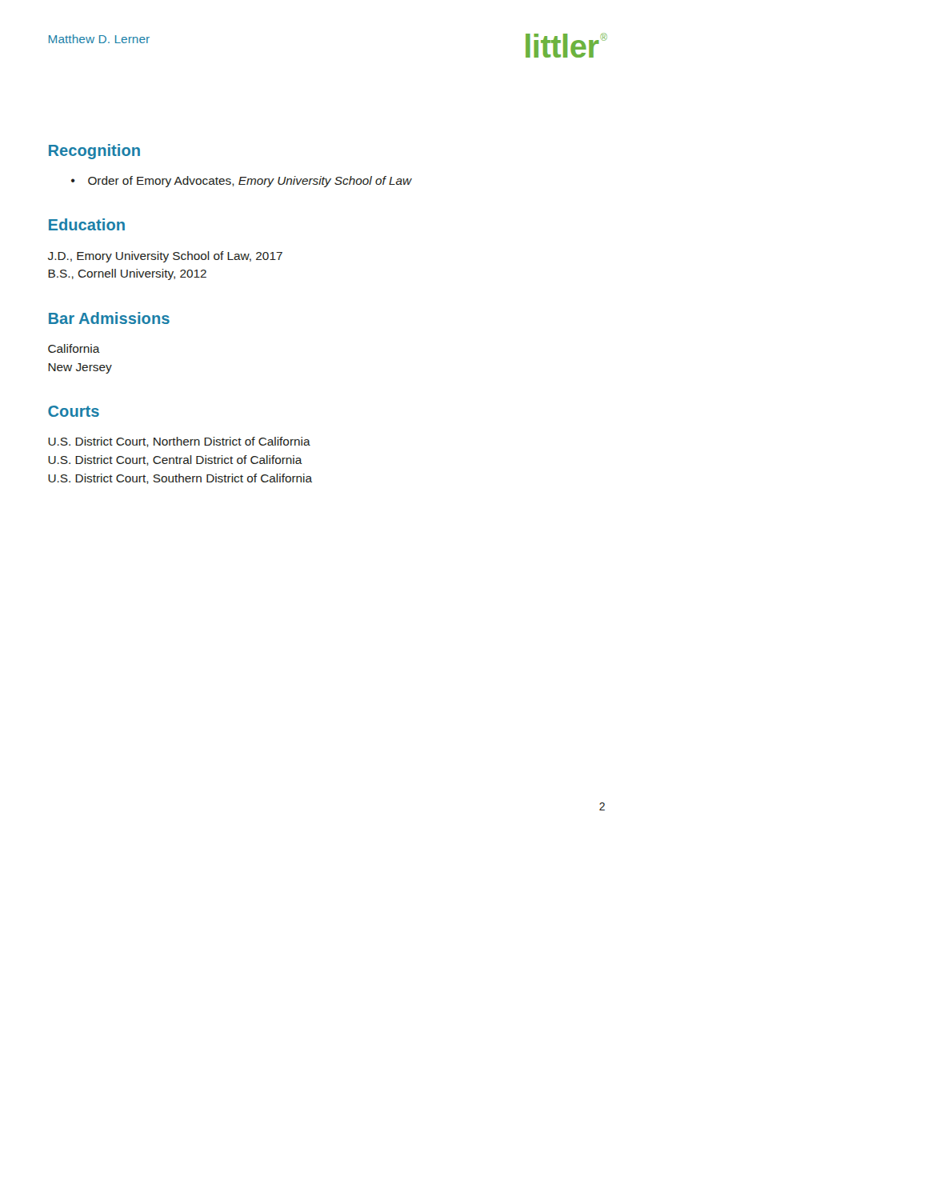Matthew D. Lerner
littler®
Recognition
Order of Emory Advocates, Emory University School of Law
Education
J.D., Emory University School of Law, 2017
B.S., Cornell University, 2012
Bar Admissions
California
New Jersey
Courts
U.S. District Court, Northern District of California
U.S. District Court, Central District of California
U.S. District Court, Southern District of California
2